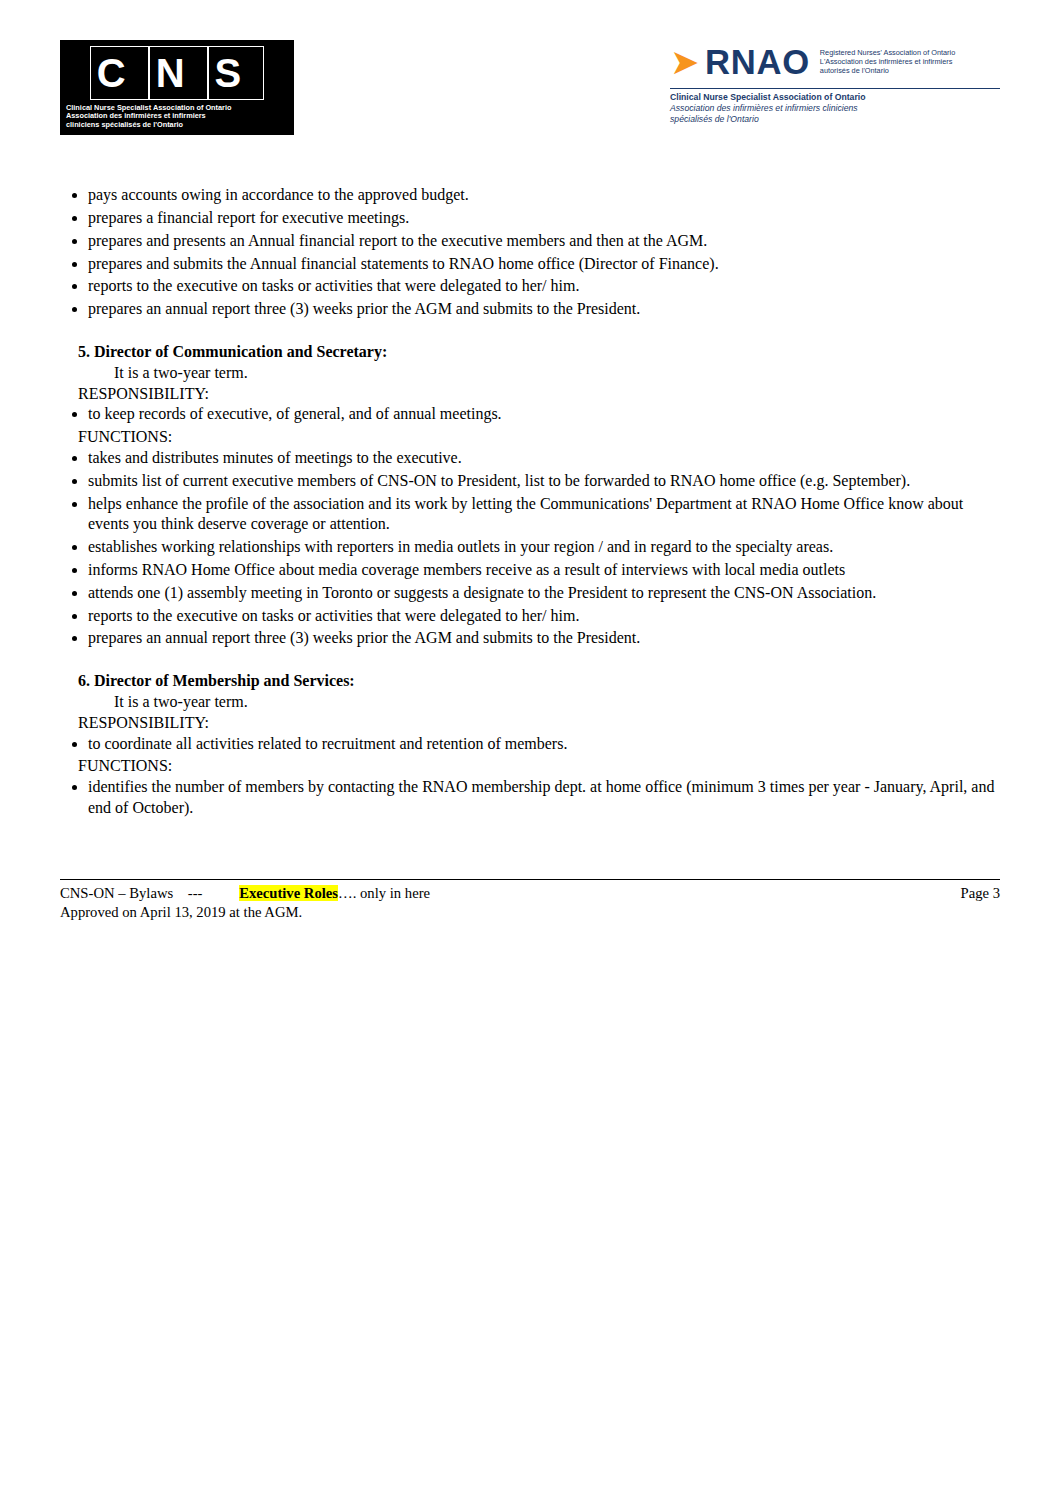CNS
Clinical Nurse Specialist Association of Ontario
Association des infirmières et infirmiers
cliniciens spécialisés de l'Ontario
➤ RNAO Registered Nurses' Association of Ontario
L'Association des infirmières et infirmiers
autorisés de l'Ontario
Clinical Nurse Specialist Association of Ontario
Association des infirmières et infirmiers cliniciens
spécialisés de l'Ontario
pays accounts owing in accordance to the approved budget.
prepares a financial report for executive meetings.
prepares and presents an Annual financial report to the executive members and then at the AGM.
prepares and submits the Annual financial statements to RNAO home office (Director of Finance).
reports to the executive on tasks or activities that were delegated to her/ him.
prepares an annual report three (3) weeks prior the AGM and submits to the President.
5. Director of Communication and Secretary:
It is a two-year term.
RESPONSIBILITY:
to keep records of executive, of general, and of annual meetings.
FUNCTIONS:
takes and distributes minutes of meetings to the executive.
submits list of current executive members of CNS-ON to President, list to be forwarded to RNAO home office (e.g. September).
helps enhance the profile of the association and its work by letting the Communications' Department at RNAO Home Office know about events you think deserve coverage or attention.
establishes working relationships with reporters in media outlets in your region / and in regard to the specialty areas.
informs RNAO Home Office about media coverage members receive as a result of interviews with local media outlets
attends one (1) assembly meeting in Toronto or suggests a designate to the President to represent the CNS-ON Association.
reports to the executive on tasks or activities that were delegated to her/ him.
prepares an annual report three (3) weeks prior the AGM and submits to the President.
6. Director of Membership and Services:
It is a two-year term.
RESPONSIBILITY:
to coordinate all activities related to recruitment and retention of members.
FUNCTIONS:
identifies the number of members by contacting the RNAO membership dept. at home office (minimum 3 times per year - January, April, and end of October).
CNS-ON – Bylaws --- Executive Roles…. only in here
Approved on April 13, 2019 at the AGM.
Page 3